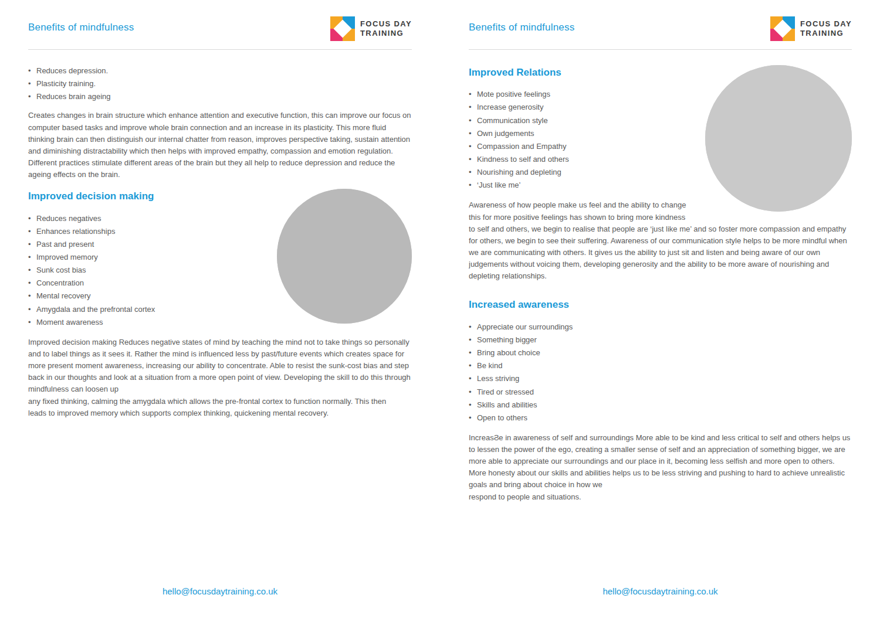Benefits of mindfulness
FOCUS DAY
TRAINING
Reduces depression.
Plasticity training.
Reduces brain ageing
Creates changes in brain structure which enhance attention and executive function, this can improve our focus on computer based tasks and improve whole brain connection and an increase in its plasticity. This more fluid thinking brain can then distinguish our internal chatter from reason, improves perspective taking, sustain attention and diminishing distractability which then helps with improved empathy, compassion and emotion regulation. Different practices stimulate different areas of the brain but they all help to reduce depression and reduce the ageing effects on the brain.
Improved decision making
Reduces negatives
Enhances relationships
Past and present
Improved memory
Sunk cost bias
Concentration
Mental recovery
Amygdala and the prefrontal cortex
Moment awareness
Improved decision making Reduces negative states of mind by teaching the mind not to take things so personally and to label things as it sees it. Rather the mind is influenced less by past/future events which creates space for more present moment awareness, increasing our ability to concentrate. Able to resist the sunk-cost bias and step back in our thoughts and look at a situation from a more open point of view. Developing the skill to do this through mindfulness can loosen up
any fixed thinking, calming the amygdala which allows the pre-frontal cortex to function normally. This then
leads to improved memory which supports complex thinking, quickening mental recovery.
hello@focusdaytraining.co.uk
Benefits of mindfulness
FOCUS DAY
TRAINING
Improved Relations
Mote positive feelings
Increase generosity
Communication style
Own judgements
Compassion and Empathy
Kindness to self and others
Nourishing and depleting
‘Just like me’
Awareness of how people make us feel and the ability to change this for more positive feelings has shown to bring more kindness to self and others, we begin to realise that people are ‘just like me’ and so foster more compassion and empathy for others, we begin to see their suffering. Awareness of our communication style helps to be more mindful when we are communicating with others. It gives us the ability to just sit and listen and being aware of our own judgements without voicing them, developing generosity and the ability to be more aware of nourishing and depleting relationships.
Increased awareness
Appreciate our surroundings
Something bigger
Bring about choice
Be kind
Less striving
Tired or stressed
Skills and abilities
Open to others
IncreasϨe in awareness of self and surroundings More able to be kind and less critical to self and others helps us to lessen the power of the ego, creating a smaller sense of self and an appreciation of something bigger, we are more able to appreciate our surroundings and our place in it, becoming less selfish and more open to others. More honesty about our skills and abilities helps us to be less striving and pushing to hard to achieve unrealistic goals and bring about choice in how we
respond to people and situations.
hello@focusdaytraining.co.uk